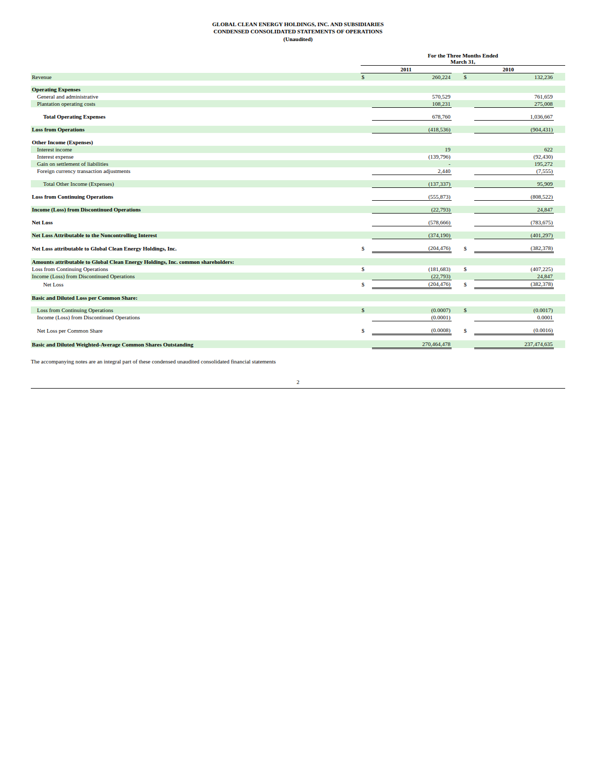GLOBAL CLEAN ENERGY HOLDINGS, INC. AND SUBSIDIARIES
CONDENSED CONSOLIDATED STATEMENTS OF OPERATIONS
(Unaudited)
| | | For the Three Months Ended March 31, |
| | | 2011 | | 2010 | |
| Revenue | | $ | 260,224 | | $ | 132,236 | |
| Operating Expenses | | | | | | | |
| General and administrative | | | 570,529 | | | 761,659 | |
| Plantation operating costs | | | 108,231 | | | 275,008 | |
| Total Operating Expenses | | | 678,760 | | | 1,036,667 | |
| Loss from Operations | | | (418,536) | | | (904,431) | |
| Other Income (Expenses) | | | | | | | |
| Interest income | | | 19 | | | 622 | |
| Interest expense | | | (139,796) | | | (92,430) | |
| Gain on settlement of liabilities | | | - | | | 195,272 | |
| Foreign currency transaction adjustments | | | 2,440 | | | (7,555) | |
| Total Other Income (Expenses) | | | (137,337) | | | 95,909 | |
| Loss from Continuing Operations | | | (555,873) | | | (808,522) | |
| Income (Loss) from Discontinued Operations | | | (22,793) | | | 24,847 | |
| Net Loss | | | (578,666) | | | (783,675) | |
| Net Loss Attributable to the Noncontrolling Interest | | | (374,190) | | | (401,297) | |
| Net Loss attributable to Global Clean Energy Holdings, Inc. | | $ | (204,476) | | $ | (382,378) | |
| Amounts attributable to Global Clean Energy Holdings, Inc. common shareholders: | | | | | | | |
| Loss from Continuing Operations | | $ | (181,683) | | $ | (407,225) | |
| Income (Loss) from Discontinued Operations | | | (22,793) | | | 24,847 | |
| Net Loss | | $ | (204,476) | | $ | (382,378) | |
| Basic and Diluted Loss per Common Share: | | | | | | | |
| Loss from Continuing Operations | | $ | (0.0007) | | $ | (0.0017) | |
| Income (Loss) from Discontinued Operations | | | (0.0001) | | | 0.0001 | |
| Net Loss per Common Share | | $ | (0.0008) | | $ | (0.0016) | |
| Basic and Diluted Weighted-Average Common Shares Outstanding | | | 270,464,478 | | | 237,474,635 | |
The accompanying notes are an integral part of these condensed unaudited consolidated financial statements
2